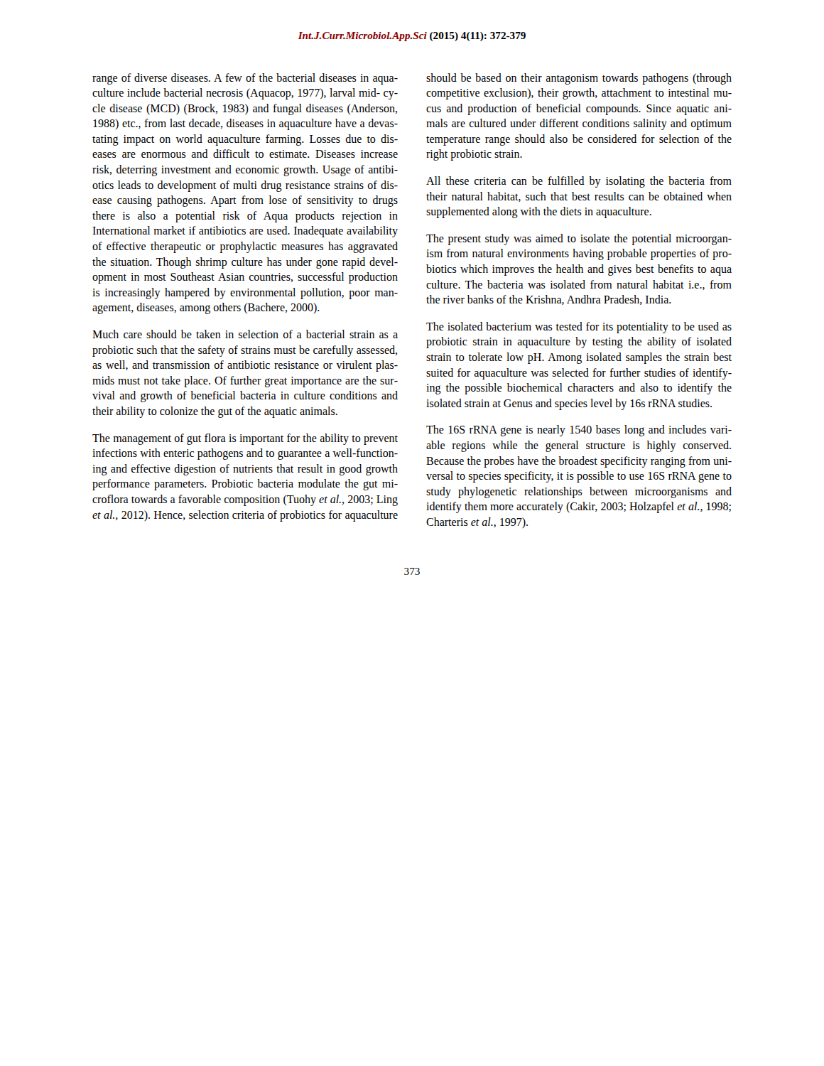Int.J.Curr.Microbiol.App.Sci (2015) 4(11): 372-379
range of diverse diseases. A few of the bacterial diseases in aquaculture include bacterial necrosis (Aquacop, 1977), larval mid- cycle disease (MCD) (Brock, 1983) and fungal diseases (Anderson, 1988) etc., from last decade, diseases in aquaculture have a devastating impact on world aquaculture farming. Losses due to diseases are enormous and difficult to estimate. Diseases increase risk, deterring investment and economic growth. Usage of antibiotics leads to development of multi drug resistance strains of disease causing pathogens. Apart from lose of sensitivity to drugs there is also a potential risk of Aqua products rejection in International market if antibiotics are used. Inadequate availability of effective therapeutic or prophylactic measures has aggravated the situation. Though shrimp culture has under gone rapid development in most Southeast Asian countries, successful production is increasingly hampered by environmental pollution, poor management, diseases, among others (Bachere, 2000).
Much care should be taken in selection of a bacterial strain as a probiotic such that the safety of strains must be carefully assessed, as well, and transmission of antibiotic resistance or virulent plasmids must not take place. Of further great importance are the survival and growth of beneficial bacteria in culture conditions and their ability to colonize the gut of the aquatic animals.
The management of gut flora is important for the ability to prevent infections with enteric pathogens and to guarantee a well-functioning and effective digestion of nutrients that result in good growth performance parameters. Probiotic bacteria modulate the gut microflora towards a favorable composition (Tuohy et al., 2003; Ling et al., 2012). Hence, selection criteria of probiotics for aquaculture should be based on their antagonism towards pathogens (through competitive exclusion), their growth, attachment to intestinal mucus and production of beneficial compounds. Since aquatic animals are cultured under different conditions salinity and optimum temperature range should also be considered for selection of the right probiotic strain.
All these criteria can be fulfilled by isolating the bacteria from their natural habitat, such that best results can be obtained when supplemented along with the diets in aquaculture.
The present study was aimed to isolate the potential microorganism from natural environments having probable properties of probiotics which improves the health and gives best benefits to aqua culture. The bacteria was isolated from natural habitat i.e., from the river banks of the Krishna, Andhra Pradesh, India.
The isolated bacterium was tested for its potentiality to be used as probiotic strain in aquaculture by testing the ability of isolated strain to tolerate low pH. Among isolated samples the strain best suited for aquaculture was selected for further studies of identifying the possible biochemical characters and also to identify the isolated strain at Genus and species level by 16s rRNA studies.
The 16S rRNA gene is nearly 1540 bases long and includes variable regions while the general structure is highly conserved. Because the probes have the broadest specificity ranging from universal to species specificity, it is possible to use 16S rRNA gene to study phylogenetic relationships between microorganisms and identify them more accurately (Cakir, 2003; Holzapfel et al., 1998; Charteris et al., 1997).
373